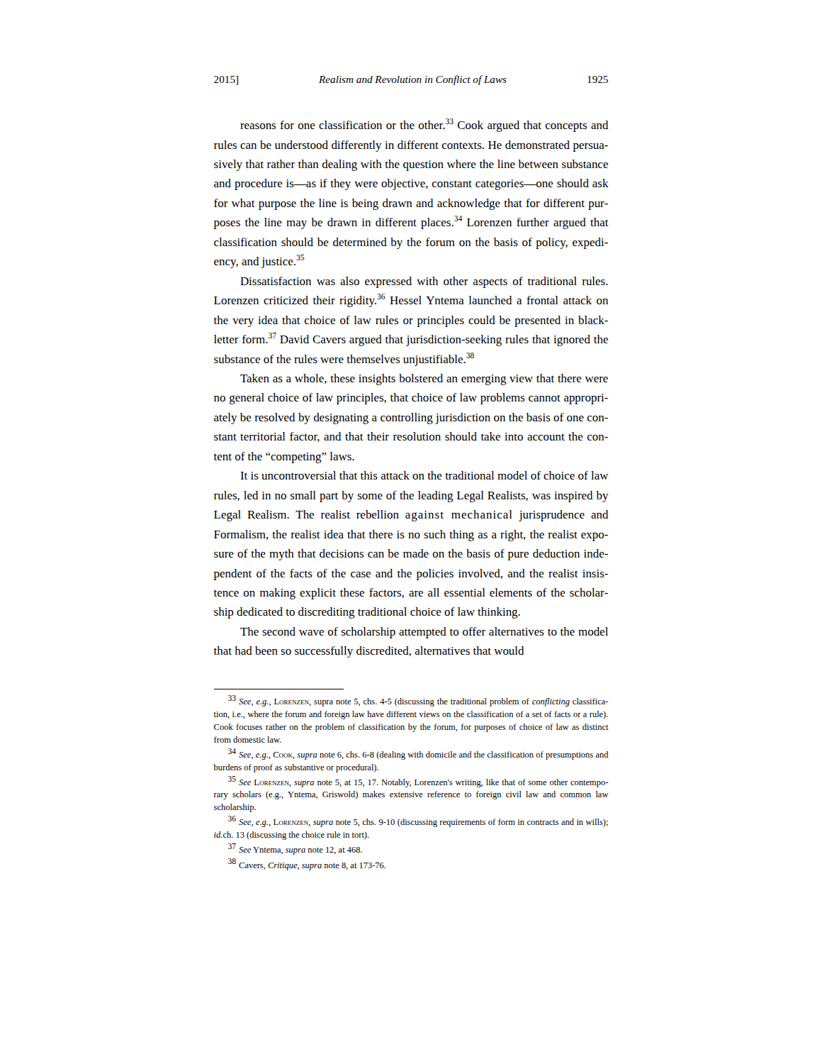2015] Realism and Revolution in Conflict of Laws 1925
reasons for one classification or the other.33 Cook argued that concepts and rules can be understood differently in different contexts. He demonstrated persuasively that rather than dealing with the question where the line between substance and procedure is—as if they were objective, constant categories—one should ask for what purpose the line is being drawn and acknowledge that for different purposes the line may be drawn in different places.34 Lorenzen further argued that classification should be determined by the forum on the basis of policy, expediency, and justice.35
Dissatisfaction was also expressed with other aspects of traditional rules. Lorenzen criticized their rigidity.36 Hessel Yntema launched a frontal attack on the very idea that choice of law rules or principles could be presented in black-letter form.37 David Cavers argued that jurisdiction-seeking rules that ignored the substance of the rules were themselves unjustifiable.38
Taken as a whole, these insights bolstered an emerging view that there were no general choice of law principles, that choice of law problems cannot appropriately be resolved by designating a controlling jurisdiction on the basis of one constant territorial factor, and that their resolution should take into account the content of the “competing” laws.
It is uncontroversial that this attack on the traditional model of choice of law rules, led in no small part by some of the leading Legal Realists, was inspired by Legal Realism. The realist rebellion against mechanical jurisprudence and Formalism, the realist idea that there is no such thing as a right, the realist exposure of the myth that decisions can be made on the basis of pure deduction independent of the facts of the case and the policies involved, and the realist insistence on making explicit these factors, are all essential elements of the scholarship dedicated to discrediting traditional choice of law thinking.
The second wave of scholarship attempted to offer alternatives to the model that had been so successfully discredited, alternatives that would
33 See, e.g., Lorenzen, supra note 5, chs. 4-5 (discussing the traditional problem of conflicting classification, i.e., where the forum and foreign law have different views on the classification of a set of facts or a rule). Cook focuses rather on the problem of classification by the forum, for purposes of choice of law as distinct from domestic law.
34 See, e.g., Cook, supra note 6, chs. 6-8 (dealing with domicile and the classification of presumptions and burdens of proof as substantive or procedural).
35 See Lorenzen, supra note 5, at 15, 17. Notably, Lorenzen's writing, like that of some other contemporary scholars (e.g., Yntema, Griswold) makes extensive reference to foreign civil law and common law scholarship.
36 See, e.g., Lorenzen, supra note 5, chs. 9-10 (discussing requirements of form in contracts and in wills); id. ch. 13 (discussing the choice rule in tort).
37 See Yntema, supra note 12, at 468.
38 Cavers, Critique, supra note 8, at 173-76.